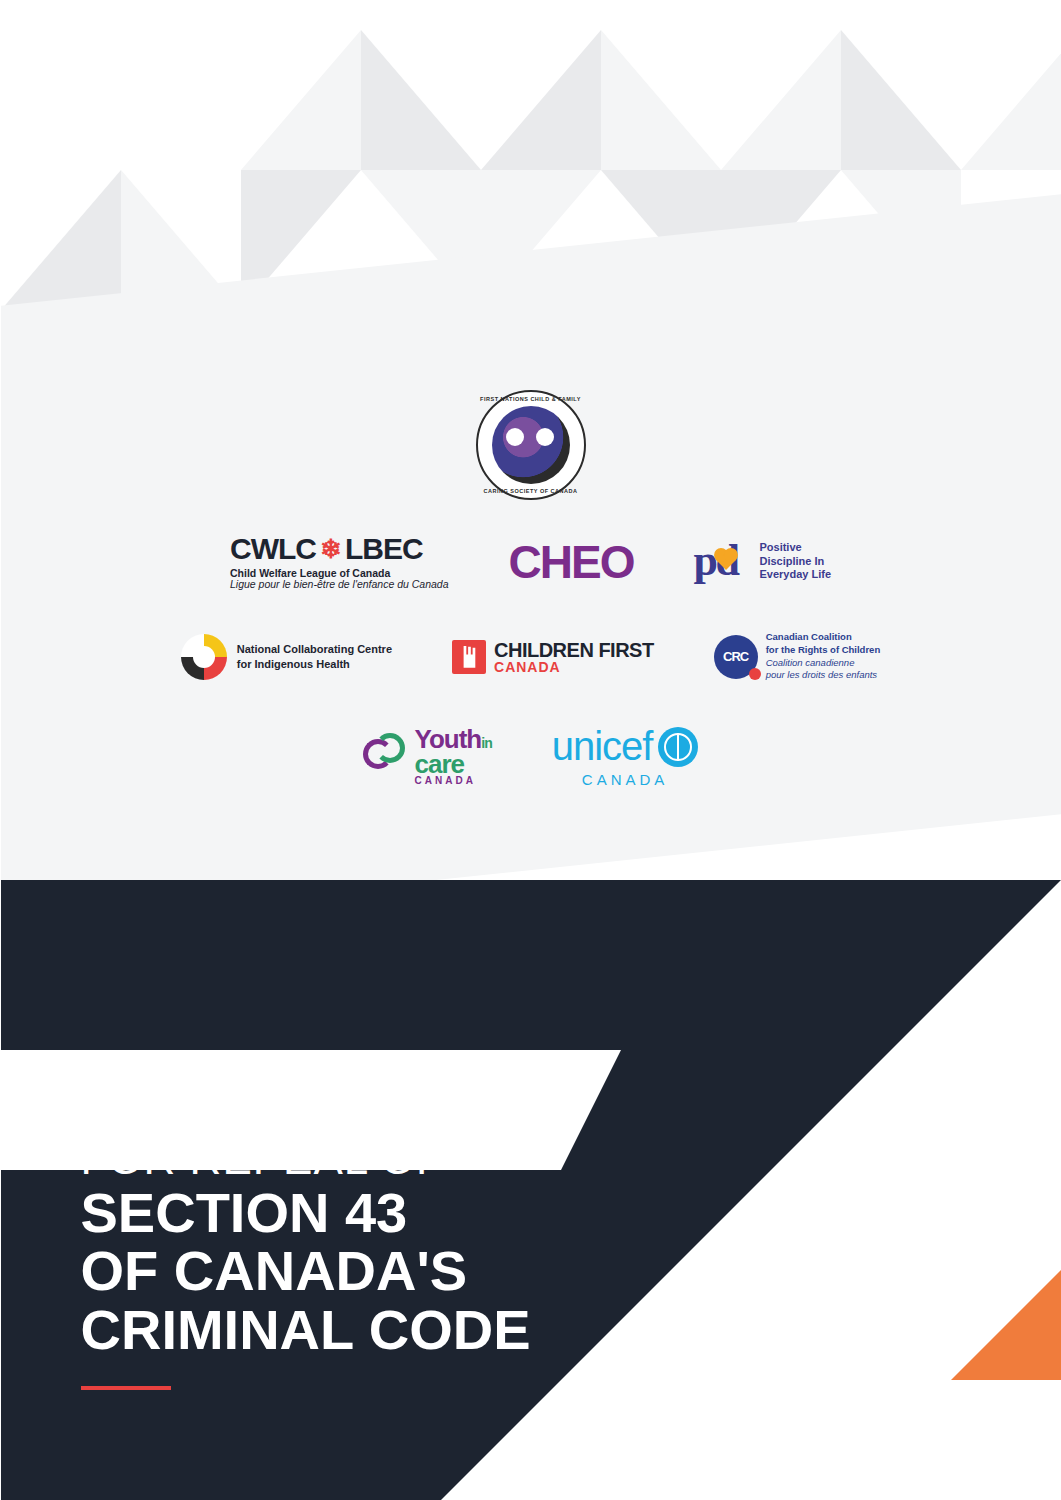FIRST NATIONS CHILD & FAMILY CARING SOCIETY OF CANADA
CWLC❄LBEC
Child Welfare League of Canada Ligue pour le bien-être de l'enfance du Canada
CHEO
p d
Positive
Discipline In
Everyday Life
National Collaborating Centre
for Indigenous Health
CHILDREN FIRST
CANADA
CRC
Canadian Coalition
for the Rights of Children Coalition canadienne
pour les droits des enfants
Youthin
care
CANADA
unicef
CANADA
Rationale
for repeal of Section 43
of Canada's
Criminal Code